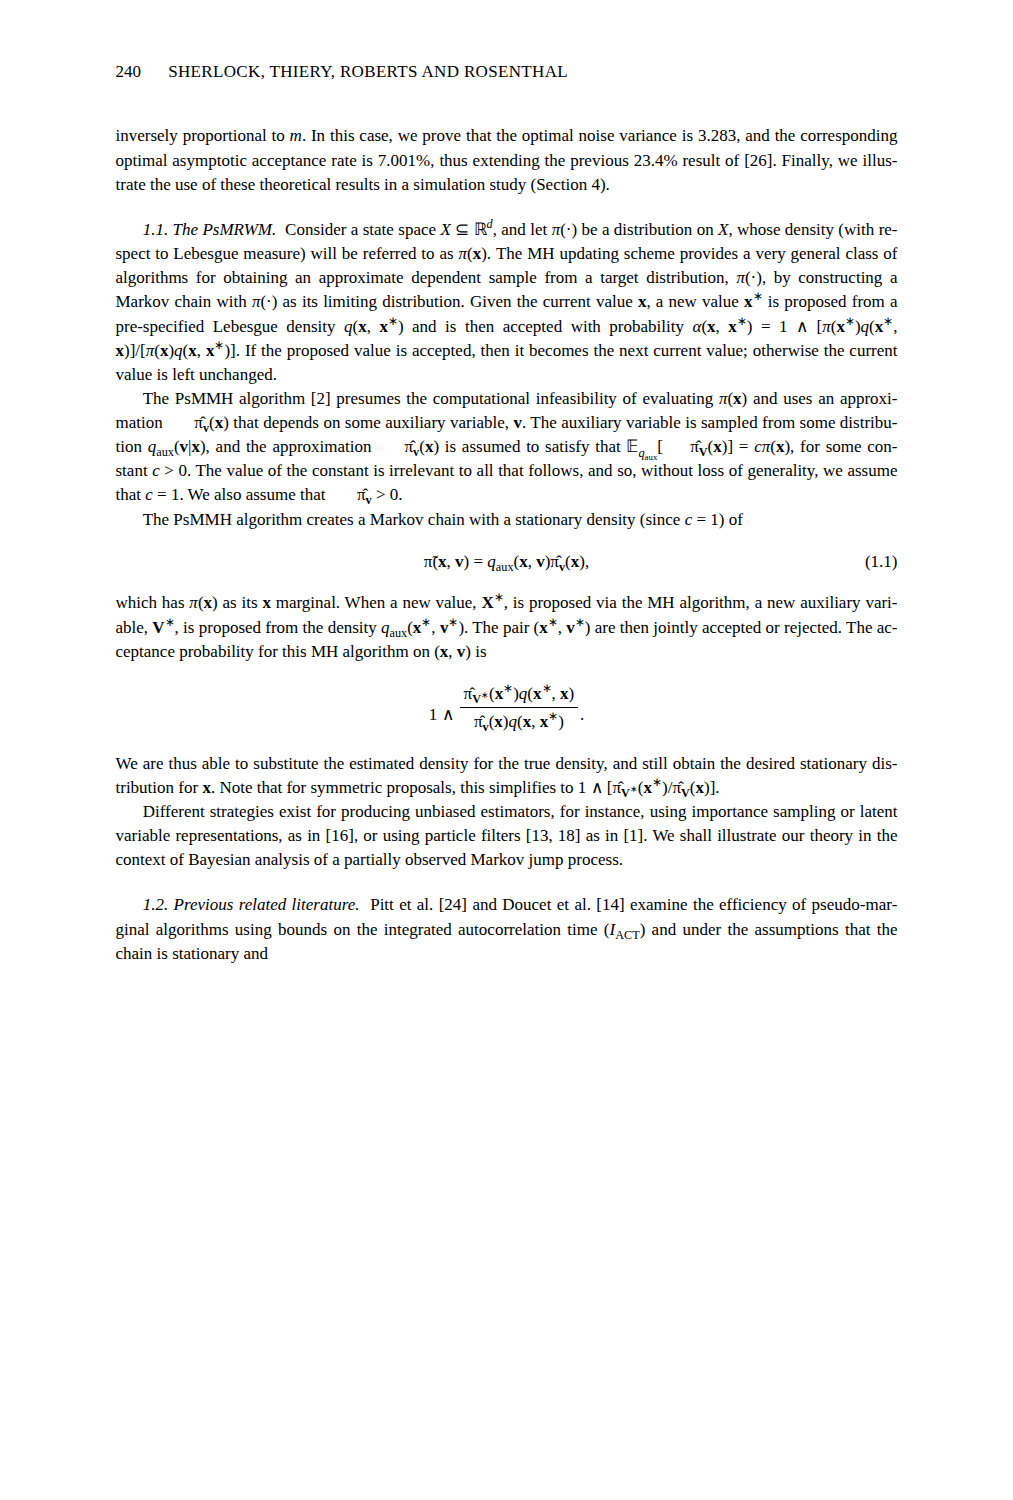240 SHERLOCK, THIERY, ROBERTS AND ROSENTHAL
inversely proportional to m. In this case, we prove that the optimal noise variance is 3.283, and the corresponding optimal asymptotic acceptance rate is 7.001%, thus extending the previous 23.4% result of [26]. Finally, we illustrate the use of these theoretical results in a simulation study (Section 4).
1.1. The PsMRWM. Consider a state space X ⊆ ℝd, and let π(·) be a distribution on X, whose density (with respect to Lebesgue measure) will be referred to as π(x). The MH updating scheme provides a very general class of algorithms for obtaining an approximate dependent sample from a target distribution, π(·), by constructing a Markov chain with π(·) as its limiting distribution. Given the current value x, a new value x∗ is proposed from a pre-specified Lebesgue density q(x, x∗) and is then accepted with probability α(x, x∗) = 1 ∧ [π(x∗)q(x∗, x)]/[π(x)q(x, x∗)]. If the proposed value is accepted, then it becomes the next current value; otherwise the current value is left unchanged.
The PsMMH algorithm [2] presumes the computational infeasibility of evaluating π(x) and uses an approximation π̂v(x) that depends on some auxiliary variable, v. The auxiliary variable is sampled from some distribution qaux(v|x), and the approximation π̂v(x) is assumed to satisfy that 𝔼qaux[π̂V(x)] = cπ(x), for some constant c > 0. The value of the constant is irrelevant to all that follows, and so, without loss of generality, we assume that c = 1. We also assume that π̂v > 0.
The PsMMH algorithm creates a Markov chain with a stationary density (since c = 1) of
π̃(x, v) = qaux(x, v)π̂v(x), (1.1)
which has π(x) as its x marginal. When a new value, X∗, is proposed via the MH algorithm, a new auxiliary variable, V∗, is proposed from the density qaux(x∗, v∗). The pair (x∗, v∗) are then jointly accepted or rejected. The acceptance probability for this MH algorithm on (x, v) is
1 ∧ π̂V∗(x∗)q(x∗, x) π̂v(x)q(x, x∗) .
We are thus able to substitute the estimated density for the true density, and still obtain the desired stationary distribution for x. Note that for symmetric proposals, this simplifies to 1 ∧ [π̂V∗(x∗)/π̂V(x)].
Different strategies exist for producing unbiased estimators, for instance, using importance sampling or latent variable representations, as in [16], or using particle filters [13, 18] as in [1]. We shall illustrate our theory in the context of Bayesian analysis of a partially observed Markov jump process.
1.2. Previous related literature. Pitt et al. [24] and Doucet et al. [14] examine the efficiency of pseudo-marginal algorithms using bounds on the integrated autocorrelation time (IACT) and under the assumptions that the chain is stationary and